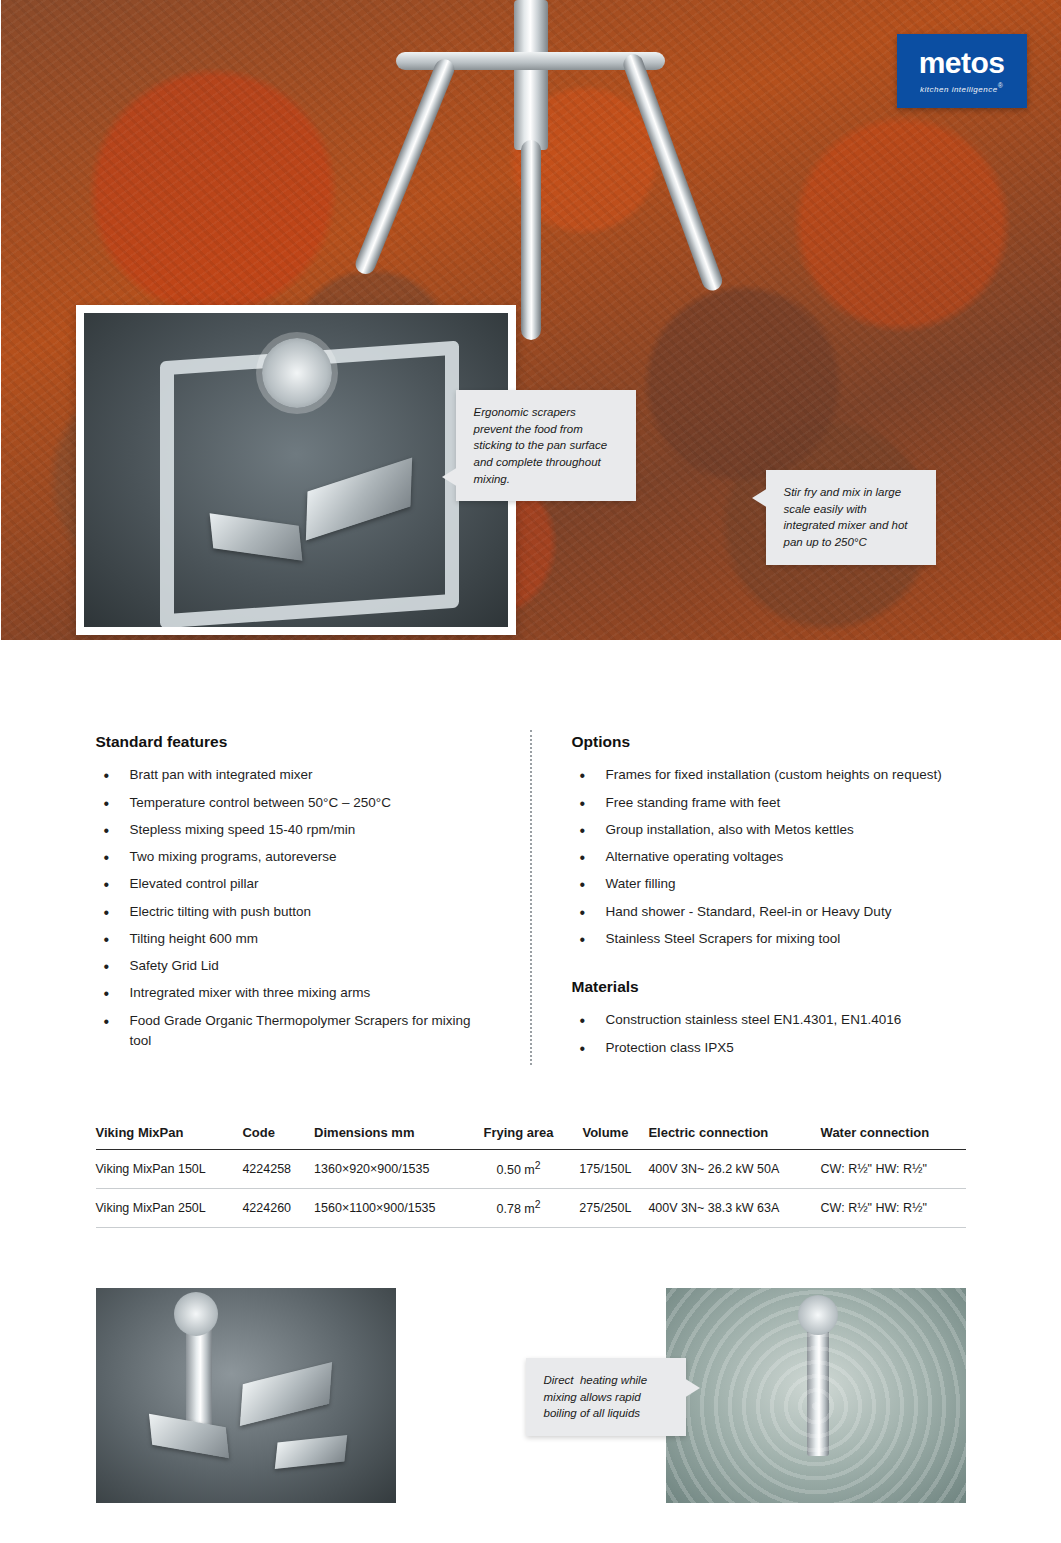metos
kitchen intelligence®
Ergonomic scrapers prevent the food from sticking to the pan surface and complete throughout mixing. Stir fry and mix in large scale easily with integrated mixer and hot pan up to 250°C
Standard features
Bratt pan with integrated mixer
Temperature control between 50°C – 250°C
Stepless mixing speed 15-40 rpm/min
Two mixing programs, autoreverse
Elevated control pillar
Electric tilting with push button
Tilting height 600 mm
Safety Grid Lid
Intregrated mixer with three mixing arms
Food Grade Organic Thermopolymer Scrapers for mixing tool
Options
Frames for fixed installation (custom heights on request)
Free standing frame with feet
Group installation, also with Metos kettles
Alternative operating voltages
Water filling
Hand shower - Standard, Reel-in or Heavy Duty
Stainless Steel Scrapers for mixing tool
Materials
Construction stainless steel EN1.4301, EN1.4016
Protection class IPX5
| Viking MixPan | Code | Dimensions mm | Frying area | Volume | Electric connection | Water connection |
| --- | --- | --- | --- | --- | --- | --- |
| Viking MixPan 150L | 4224258 | 1360×920×900/1535 | 0.50 m 2 | 175/150L | 400V 3N~ 26.2 kW 50A | CW: R½" HW: R½" |
| Viking MixPan 250L | 4224260 | 1560×1100×900/1535 | 0.78 m 2 | 275/250L | 400V 3N~ 38.3 kW 63A | CW: R½" HW: R½" |
Direct heating while mixing allows rapid boiling of all liquids